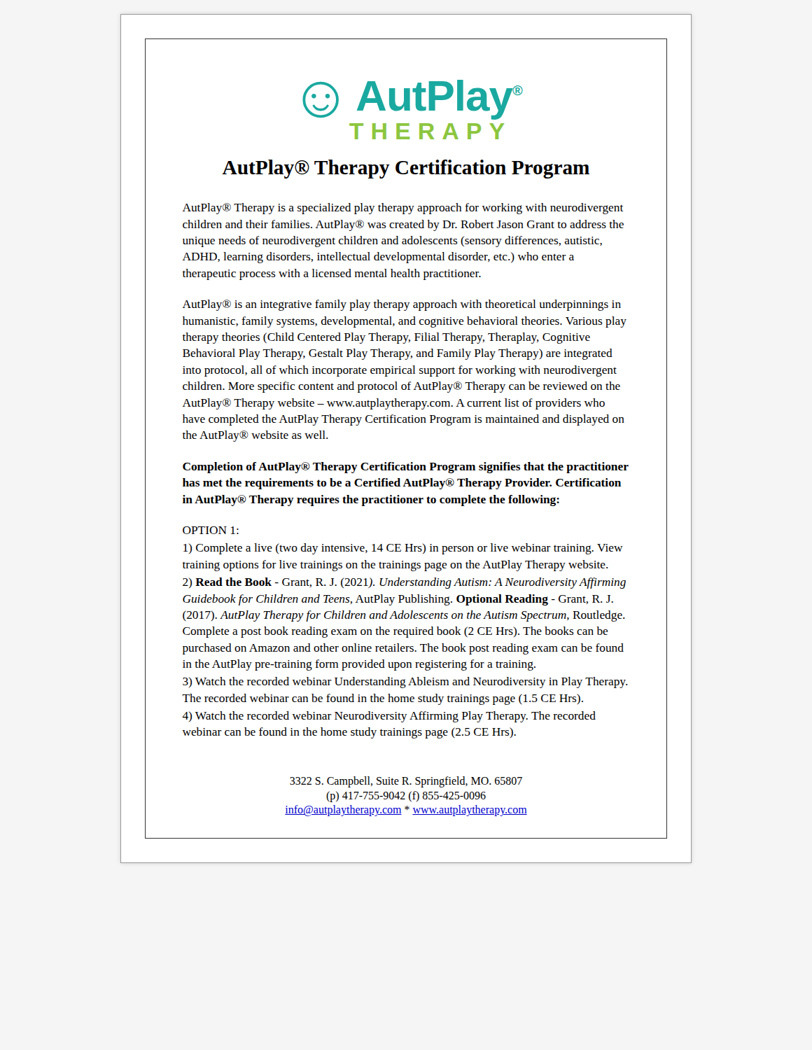☺ AutPlay®
THERAPY
AutPlay® Therapy Certification Program
AutPlay® Therapy is a specialized play therapy approach for working with neurodivergent children and their families. AutPlay® was created by Dr. Robert Jason Grant to address the unique needs of neurodivergent children and adolescents (sensory differences, autistic, ADHD, learning disorders, intellectual developmental disorder, etc.) who enter a therapeutic process with a licensed mental health practitioner.
AutPlay® is an integrative family play therapy approach with theoretical underpinnings in humanistic, family systems, developmental, and cognitive behavioral theories. Various play therapy theories (Child Centered Play Therapy, Filial Therapy, Theraplay, Cognitive Behavioral Play Therapy, Gestalt Play Therapy, and Family Play Therapy) are integrated into protocol, all of which incorporate empirical support for working with neurodivergent children. More specific content and protocol of AutPlay® Therapy can be reviewed on the AutPlay® Therapy website – www.autplaytherapy.com. A current list of providers who have completed the AutPlay Therapy Certification Program is maintained and displayed on the AutPlay® website as well.
Completion of AutPlay® Therapy Certification Program signifies that the practitioner has met the requirements to be a Certified AutPlay® Therapy Provider. Certification in AutPlay® Therapy requires the practitioner to complete the following:
OPTION 1:
1) Complete a live (two day intensive, 14 CE Hrs) in person or live webinar training. View training options for live trainings on the trainings page on the AutPlay Therapy website.
2) Read the Book - Grant, R. J. (2021). Understanding Autism: A Neurodiversity Affirming Guidebook for Children and Teens, AutPlay Publishing. Optional Reading - Grant, R. J. (2017). AutPlay Therapy for Children and Adolescents on the Autism Spectrum, Routledge. Complete a post book reading exam on the required book (2 CE Hrs). The books can be purchased on Amazon and other online retailers. The book post reading exam can be found in the AutPlay pre-training form provided upon registering for a training.
3) Watch the recorded webinar Understanding Ableism and Neurodiversity in Play Therapy. The recorded webinar can be found in the home study trainings page (1.5 CE Hrs).
4) Watch the recorded webinar Neurodiversity Affirming Play Therapy. The recorded webinar can be found in the home study trainings page (2.5 CE Hrs).
3322 S. Campbell, Suite R. Springfield, MO. 65807
(p) 417-755-9042 (f) 855-425-0096
info@autplaytherapy.com * www.autplaytherapy.com